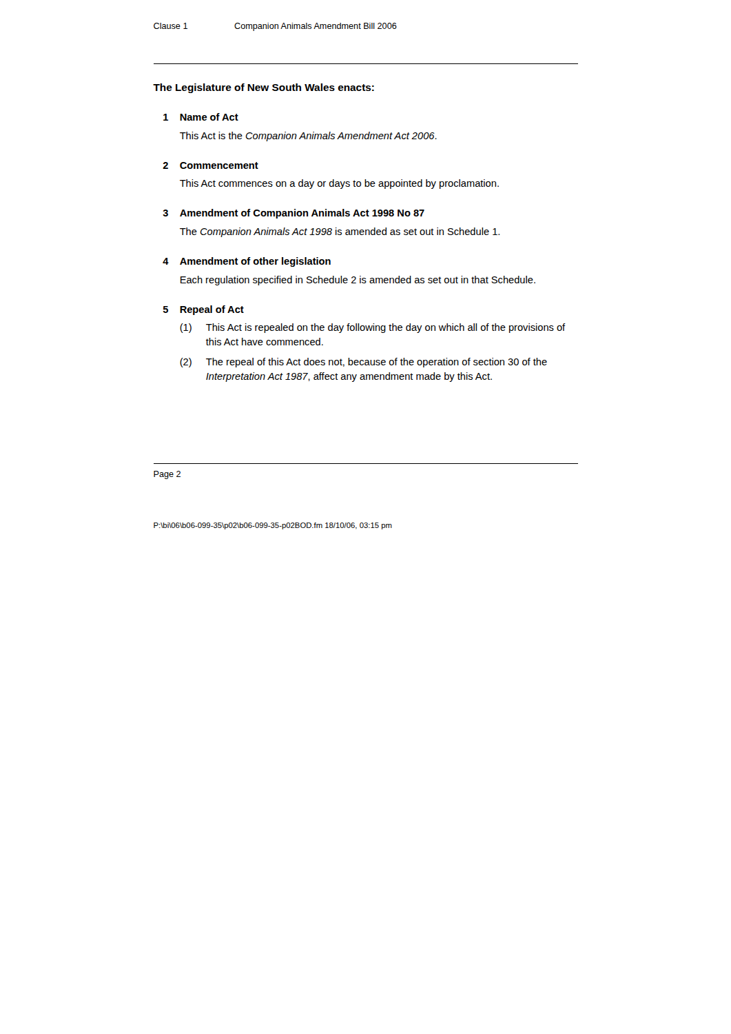Clause 1 Companion Animals Amendment Bill 2006
The Legislature of New South Wales enacts:
1 Name of Act
This Act is the Companion Animals Amendment Act 2006.
2 Commencement
This Act commences on a day or days to be appointed by proclamation.
3 Amendment of Companion Animals Act 1998 No 87
The Companion Animals Act 1998 is amended as set out in Schedule 1.
4 Amendment of other legislation
Each regulation specified in Schedule 2 is amended as set out in that Schedule.
5 Repeal of Act
(1) This Act is repealed on the day following the day on which all of the provisions of this Act have commenced.
(2) The repeal of this Act does not, because of the operation of section 30 of the Interpretation Act 1987, affect any amendment made by this Act.
Page 2
P:\bi\06\b06-099-35\p02\b06-099-35-p02BOD.fm 18/10/06, 03:15 pm